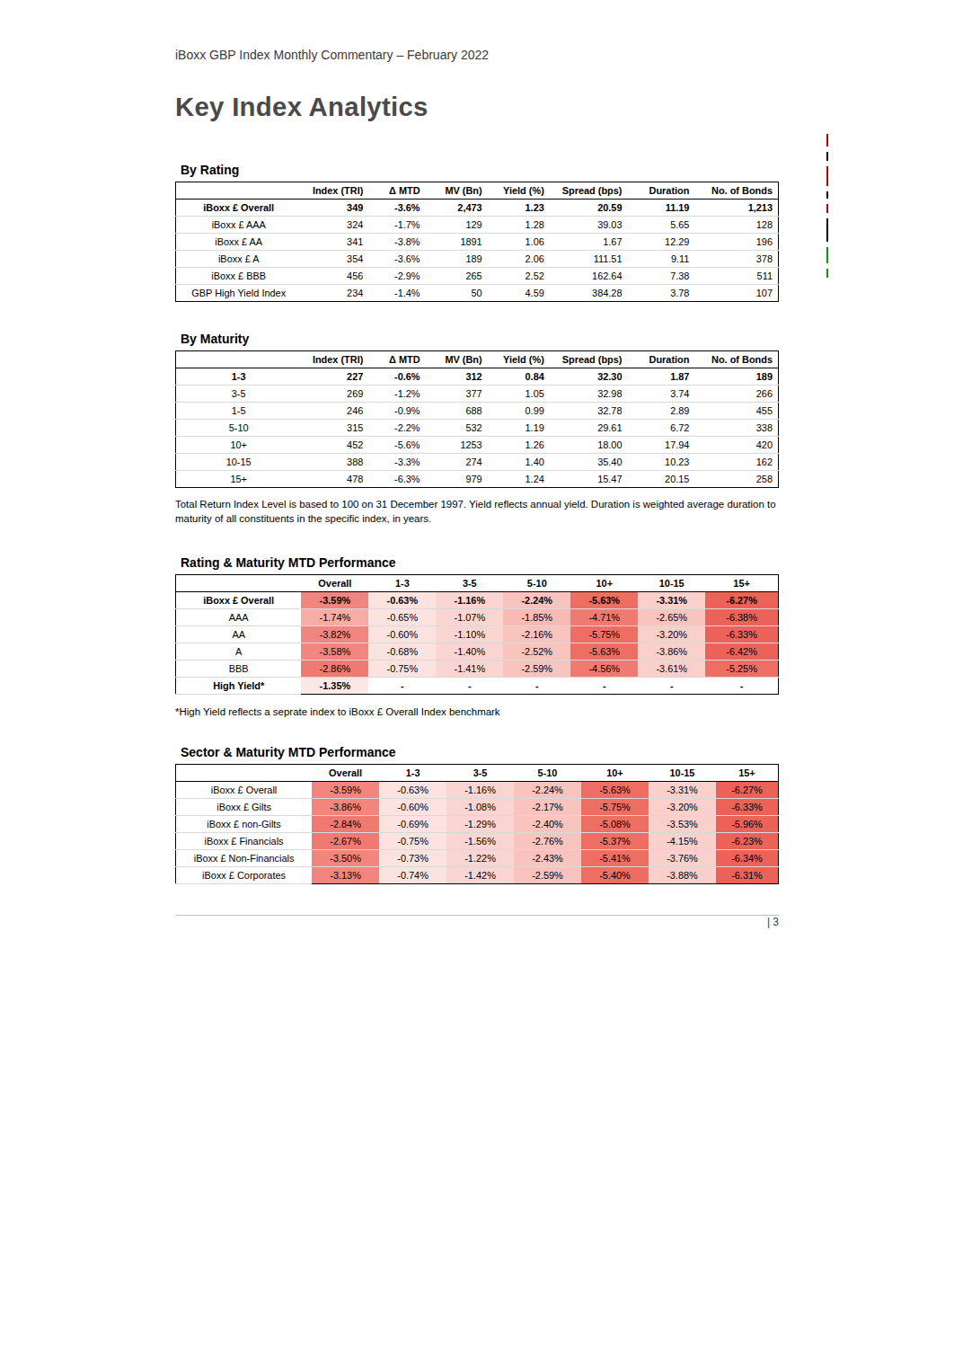iBoxx GBP Index Monthly Commentary – February 2022
Key Index Analytics
By Rating
| | Index (TRI) | Δ MTD | MV (Bn) | Yield (%) | Spread (bps) | Duration | No. of Bonds |
| --- | --- | --- | --- | --- | --- | --- | --- |
| iBoxx £ Overall | 349 | -3.6% | 2,473 | 1.23 | 20.59 | 11.19 | 1,213 |
| iBoxx £ AAA | 324 | -1.7% | 129 | 1.28 | 39.03 | 5.65 | 128 |
| iBoxx £ AA | 341 | -3.8% | 1891 | 1.06 | 1.67 | 12.29 | 196 |
| iBoxx £ A | 354 | -3.6% | 189 | 2.06 | 111.51 | 9.11 | 378 |
| iBoxx £ BBB | 456 | -2.9% | 265 | 2.52 | 162.64 | 7.38 | 511 |
| GBP High Yield Index | 234 | -1.4% | 50 | 4.59 | 384.28 | 3.78 | 107 |
By Maturity
| | Index (TRI) | Δ MTD | MV (Bn) | Yield (%) | Spread (bps) | Duration | No. of Bonds |
| --- | --- | --- | --- | --- | --- | --- | --- |
| 1-3 | 227 | -0.6% | 312 | 0.84 | 32.30 | 1.87 | 189 |
| 3-5 | 269 | -1.2% | 377 | 1.05 | 32.98 | 3.74 | 266 |
| 1-5 | 246 | -0.9% | 688 | 0.99 | 32.78 | 2.89 | 455 |
| 5-10 | 315 | -2.2% | 532 | 1.19 | 29.61 | 6.72 | 338 |
| 10+ | 452 | -5.6% | 1253 | 1.26 | 18.00 | 17.94 | 420 |
| 10-15 | 388 | -3.3% | 274 | 1.40 | 35.40 | 10.23 | 162 |
| 15+ | 478 | -6.3% | 979 | 1.24 | 15.47 | 20.15 | 258 |
Total Return Index Level is based to 100 on 31 December 1997. Yield reflects annual yield. Duration is weighted average duration to maturity of all constituents in the specific index, in years.
Rating & Maturity MTD Performance
| | Overall | 1-3 | 3-5 | 5-10 | 10+ | 10-15 | 15+ |
| --- | --- | --- | --- | --- | --- | --- | --- |
| iBoxx £ Overall | -3.59% | -0.63% | -1.16% | -2.24% | -5.63% | -3.31% | -6.27% |
| AAA | -1.74% | -0.65% | -1.07% | -1.85% | -4.71% | -2.65% | -6.38% |
| AA | -3.82% | -0.60% | -1.10% | -2.16% | -5.75% | -3.20% | -6.33% |
| A | -3.58% | -0.68% | -1.40% | -2.52% | -5.63% | -3.86% | -6.42% |
| BBB | -2.86% | -0.75% | -1.41% | -2.59% | -4.56% | -3.61% | -5.25% |
| High Yield* | -1.35% | - | - | - | - | - | - |
*High Yield reflects a seprate index to iBoxx £ Overall Index benchmark
Sector & Maturity MTD Performance
| | Overall | 1-3 | 3-5 | 5-10 | 10+ | 10-15 | 15+ |
| --- | --- | --- | --- | --- | --- | --- | --- |
| iBoxx £ Overall | -3.59% | -0.63% | -1.16% | -2.24% | -5.63% | -3.31% | -6.27% |
| iBoxx £ Gilts | -3.86% | -0.60% | -1.08% | -2.17% | -5.75% | -3.20% | -6.33% |
| iBoxx £ non-Gilts | -2.84% | -0.69% | -1.29% | -2.40% | -5.08% | -3.53% | -5.96% |
| iBoxx £ Financials | -2.67% | -0.75% | -1.56% | -2.76% | -5.37% | -4.15% | -6.23% |
| iBoxx £ Non-Financials | -3.50% | -0.73% | -1.22% | -2.43% | -5.41% | -3.76% | -6.34% |
| iBoxx £ Corporates | -3.13% | -0.74% | -1.42% | -2.59% | -5.40% | -3.88% | -6.31% |
| 3